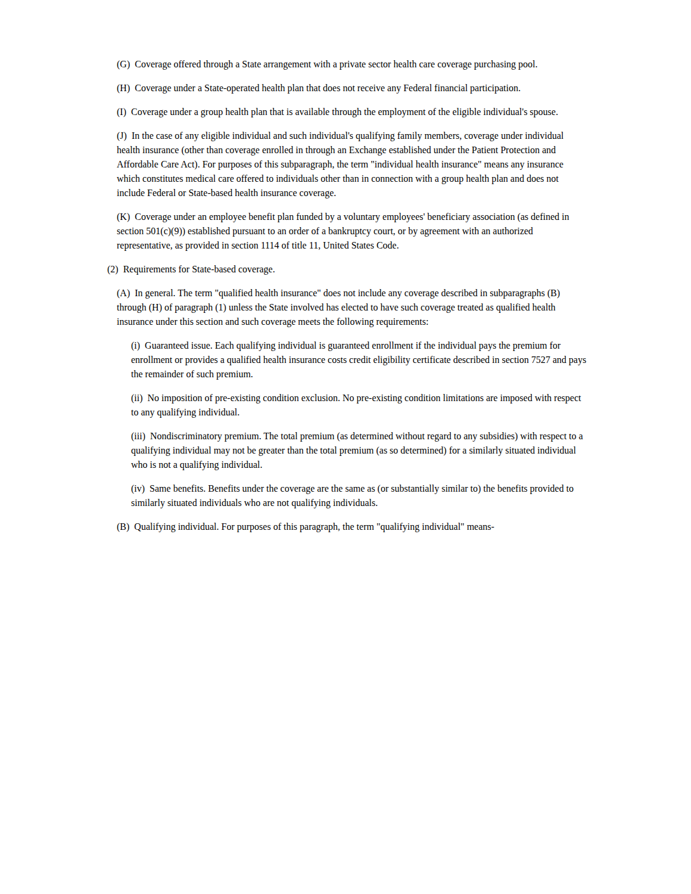(G) Coverage offered through a State arrangement with a private sector health care coverage purchasing pool.
(H) Coverage under a State-operated health plan that does not receive any Federal financial participation.
(I) Coverage under a group health plan that is available through the employment of the eligible individual's spouse.
(J) In the case of any eligible individual and such individual's qualifying family members, coverage under individual health insurance (other than coverage enrolled in through an Exchange established under the Patient Protection and Affordable Care Act). For purposes of this subparagraph, the term "individual health insurance" means any insurance which constitutes medical care offered to individuals other than in connection with a group health plan and does not include Federal or State-based health insurance coverage.
(K) Coverage under an employee benefit plan funded by a voluntary employees' beneficiary association (as defined in section 501(c)(9)) established pursuant to an order of a bankruptcy court, or by agreement with an authorized representative, as provided in section 1114 of title 11, United States Code.
(2) Requirements for State-based coverage.
(A) In general. The term "qualified health insurance" does not include any coverage described in subparagraphs (B) through (H) of paragraph (1) unless the State involved has elected to have such coverage treated as qualified health insurance under this section and such coverage meets the following requirements:
(i) Guaranteed issue. Each qualifying individual is guaranteed enrollment if the individual pays the premium for enrollment or provides a qualified health insurance costs credit eligibility certificate described in section 7527 and pays the remainder of such premium.
(ii) No imposition of pre-existing condition exclusion. No pre-existing condition limitations are imposed with respect to any qualifying individual.
(iii) Nondiscriminatory premium. The total premium (as determined without regard to any subsidies) with respect to a qualifying individual may not be greater than the total premium (as so determined) for a similarly situated individual who is not a qualifying individual.
(iv) Same benefits. Benefits under the coverage are the same as (or substantially similar to) the benefits provided to similarly situated individuals who are not qualifying individuals.
(B) Qualifying individual. For purposes of this paragraph, the term "qualifying individual" means-